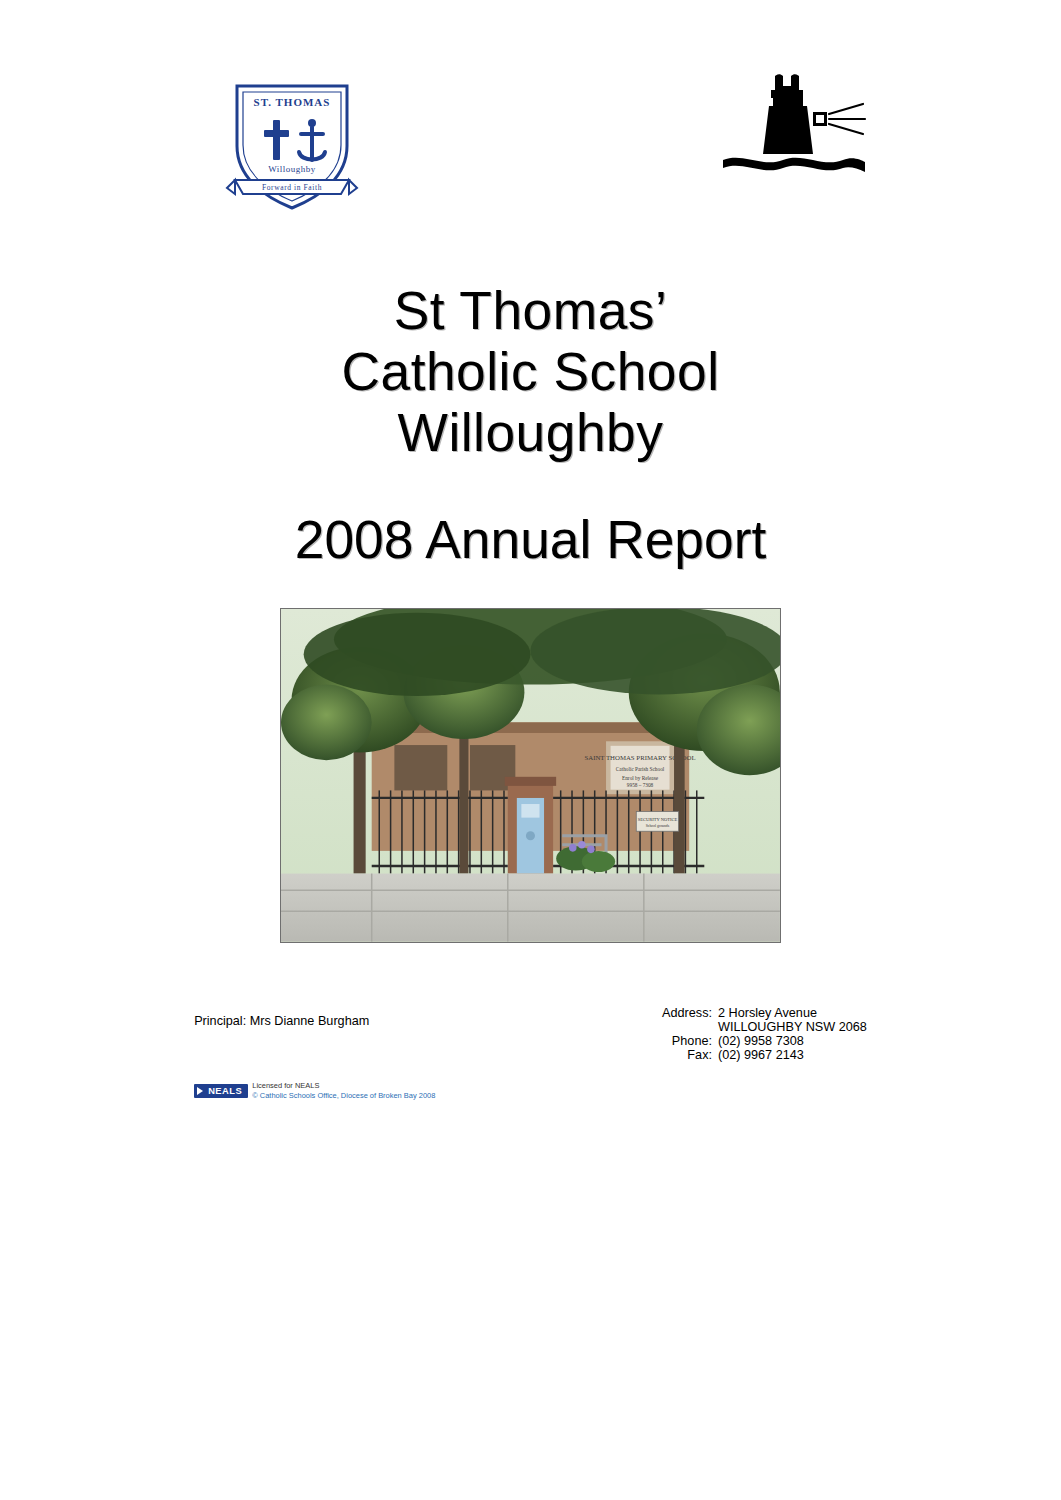ST. THOMAS Willoughby Forward in Faith
St Thomas’
Catholic School
Willoughby
2008 Annual Report
SAINT THOMAS PRIMARY SCHOOL Catholic Parish School Enrol by Release 9958 – 7308 SECURITY NOTICE School grounds
Principal: Mrs Dianne Burgham
| Address: | 2 Horsley Avenue |
| | WILLOUGHBY NSW 2068 |
| Phone: | (02) 9958 7308 |
| Fax: | (02) 9967 2143 |
NEALS Licensed for NEALS
© Catholic Schools Office, Diocese of Broken Bay 2008